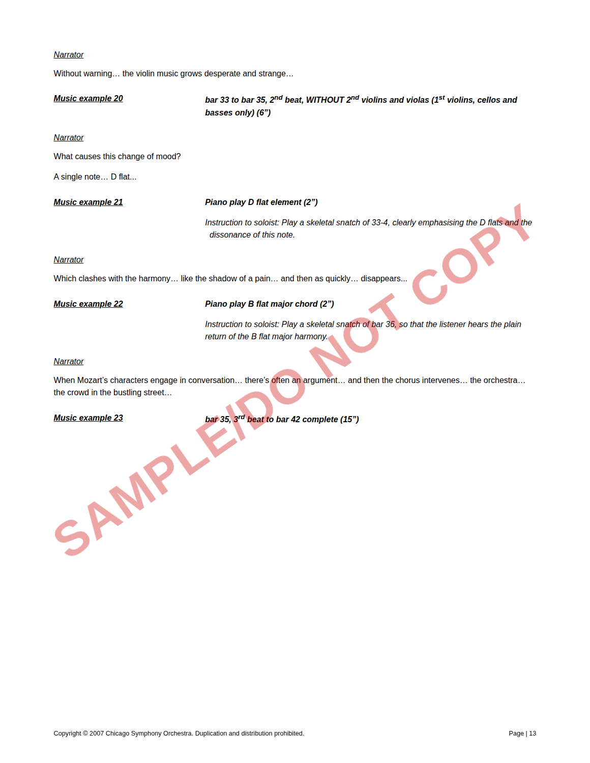SAMPLE/DO NOT COPY
Narrator
Without warning… the violin music grows desperate and strange…
Music example 20
bar 33 to bar 35, 2nd beat, WITHOUT 2nd violins and violas (1st violins, cellos and basses only) (6”)
Narrator
What causes this change of mood?
A single note… D flat...
Music example 21
Piano play D flat element (2”)
Instruction to soloist: Play a skeletal snatch of 33-4, clearly emphasising the D flats and the dissonance of this note.
Narrator
Which clashes with the harmony… like the shadow of a pain… and then as quickly… disappears...
Music example 22
Piano play B flat major chord (2”)
Instruction to soloist: Play a skeletal snatch of bar 36, so that the listener hears the plain return of the B flat major harmony.
Narrator
When Mozart’s characters engage in conversation… there’s often an argument… and then the chorus intervenes… the orchestra… the crowd in the bustling street…
Music example 23
bar 35, 3rd beat to bar 42 complete (15”)
Copyright © 2007 Chicago Symphony Orchestra. Duplication and distribution prohibited. Page | 13